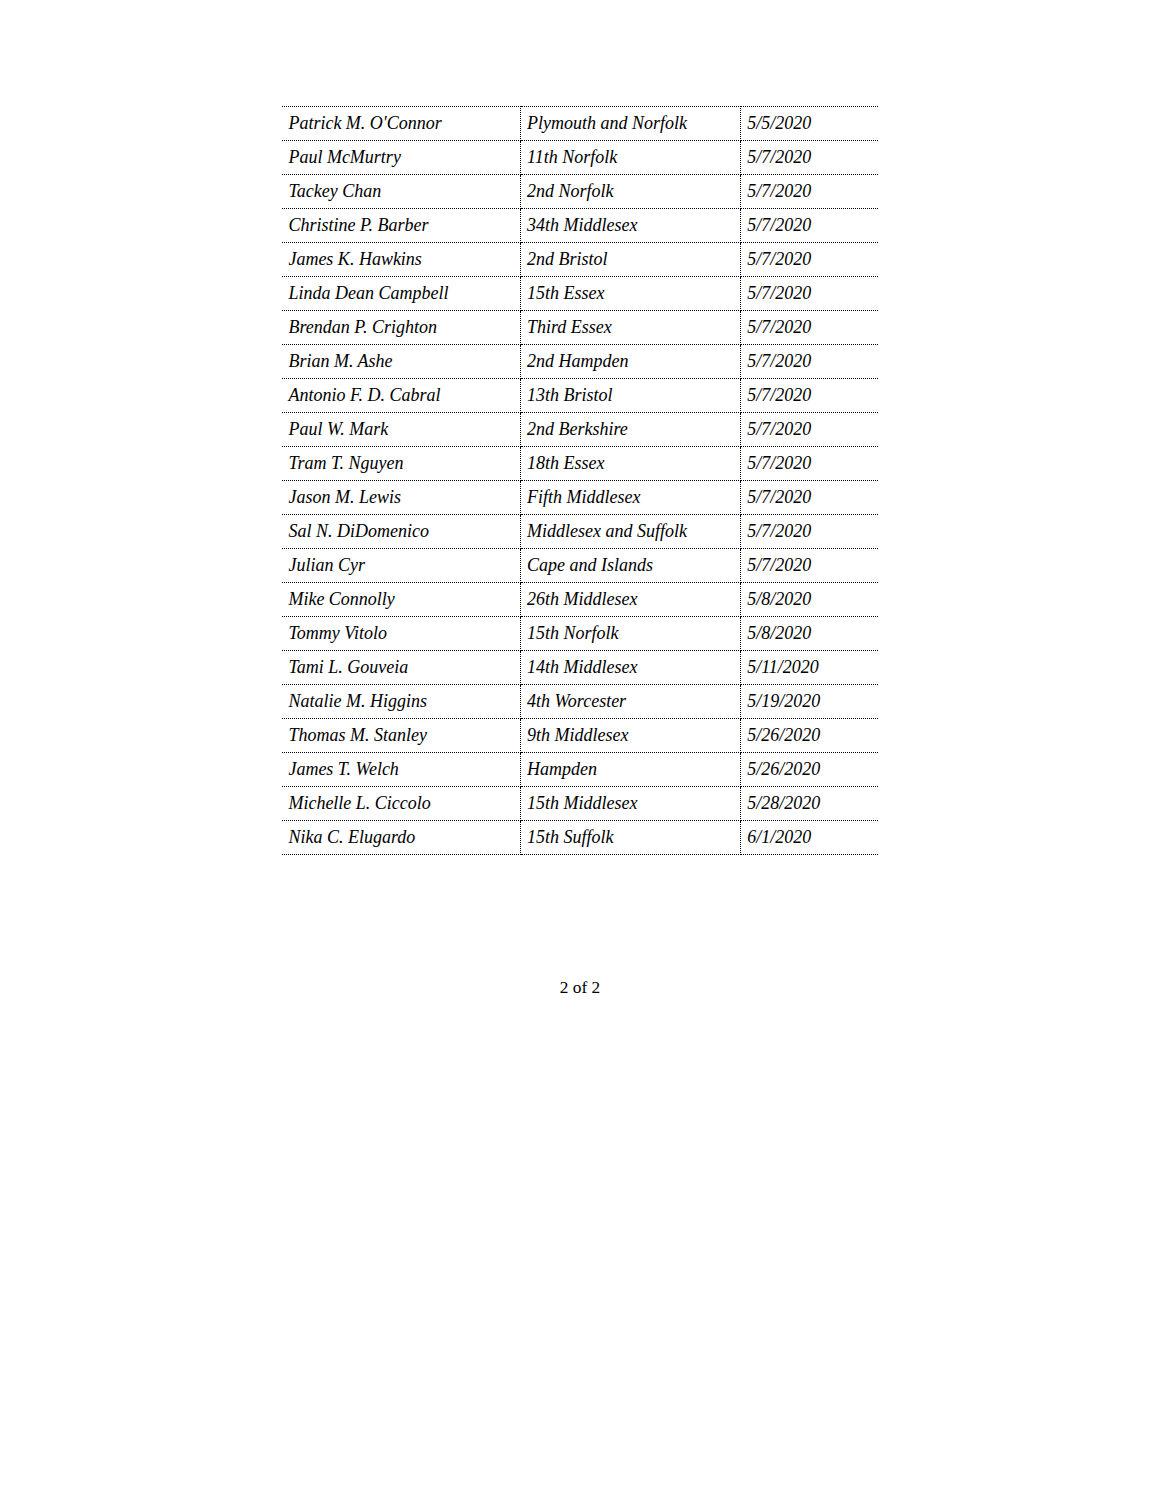| Patrick M. O'Connor | Plymouth and Norfolk | 5/5/2020 |
| Paul McMurtry | 11th Norfolk | 5/7/2020 |
| Tackey Chan | 2nd Norfolk | 5/7/2020 |
| Christine P. Barber | 34th Middlesex | 5/7/2020 |
| James K. Hawkins | 2nd Bristol | 5/7/2020 |
| Linda Dean Campbell | 15th Essex | 5/7/2020 |
| Brendan P. Crighton | Third Essex | 5/7/2020 |
| Brian M. Ashe | 2nd Hampden | 5/7/2020 |
| Antonio F. D. Cabral | 13th Bristol | 5/7/2020 |
| Paul W. Mark | 2nd Berkshire | 5/7/2020 |
| Tram T. Nguyen | 18th Essex | 5/7/2020 |
| Jason M. Lewis | Fifth Middlesex | 5/7/2020 |
| Sal N. DiDomenico | Middlesex and Suffolk | 5/7/2020 |
| Julian Cyr | Cape and Islands | 5/7/2020 |
| Mike Connolly | 26th Middlesex | 5/8/2020 |
| Tommy Vitolo | 15th Norfolk | 5/8/2020 |
| Tami L. Gouveia | 14th Middlesex | 5/11/2020 |
| Natalie M. Higgins | 4th Worcester | 5/19/2020 |
| Thomas M. Stanley | 9th Middlesex | 5/26/2020 |
| James T. Welch | Hampden | 5/26/2020 |
| Michelle L. Ciccolo | 15th Middlesex | 5/28/2020 |
| Nika C. Elugardo | 15th Suffolk | 6/1/2020 |
2 of 2